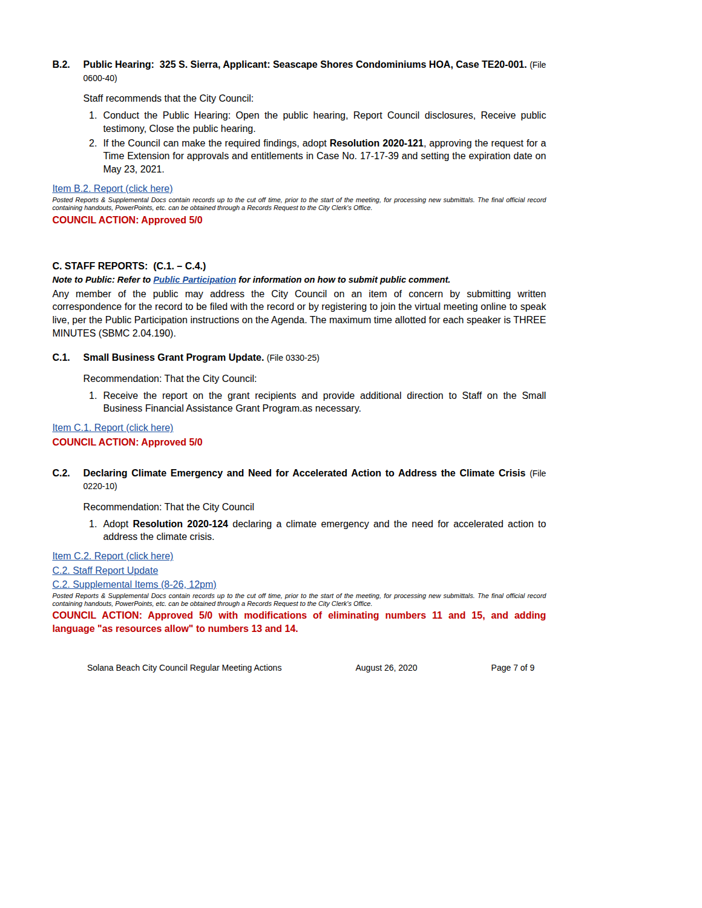B.2.
Public Hearing: 325 S. Sierra, Applicant: Seascape Shores Condominiums HOA, Case TE20-001. (File 0600-40)
Staff recommends that the City Council:
Conduct the Public Hearing: Open the public hearing, Report Council disclosures, Receive public testimony, Close the public hearing.
If the Council can make the required findings, adopt Resolution 2020-121, approving the request for a Time Extension for approvals and entitlements in Case No. 17-17-39 and setting the expiration date on May 23, 2021.
Item B.2. Report (click here)
Posted Reports & Supplemental Docs contain records up to the cut off time, prior to the start of the meeting, for processing new submittals. The final official record containing handouts, PowerPoints, etc. can be obtained through a Records Request to the City Clerk's Office.
COUNCIL ACTION: Approved 5/0
C. STAFF REPORTS: (C.1. – C.4.)
Note to Public: Refer to Public Participation for information on how to submit public comment.
Any member of the public may address the City Council on an item of concern by submitting written correspondence for the record to be filed with the record or by registering to join the virtual meeting online to speak live, per the Public Participation instructions on the Agenda. The maximum time allotted for each speaker is THREE MINUTES (SBMC 2.04.190).
C.1.
Small Business Grant Program Update. (File 0330-25)
Recommendation: That the City Council:
Receive the report on the grant recipients and provide additional direction to Staff on the Small Business Financial Assistance Grant Program.as necessary.
Item C.1. Report (click here)
COUNCIL ACTION: Approved 5/0
C.2.
Declaring Climate Emergency and Need for Accelerated Action to Address the Climate Crisis (File 0220-10)
Recommendation: That the City Council
Adopt Resolution 2020-124 declaring a climate emergency and the need for accelerated action to address the climate crisis.
Item C.2. Report (click here) C.2. Staff Report Update C.2. Supplemental Items (8-26, 12pm)
Posted Reports & Supplemental Docs contain records up to the cut off time, prior to the start of the meeting, for processing new submittals. The final official record containing handouts, PowerPoints, etc. can be obtained through a Records Request to the City Clerk's Office.
COUNCIL ACTION: Approved 5/0 with modifications of eliminating numbers 11 and 15, and adding language "as resources allow" to numbers 13 and 14.
Solana Beach City Council Regular Meeting Actions August 26, 2020 Page 7 of 9